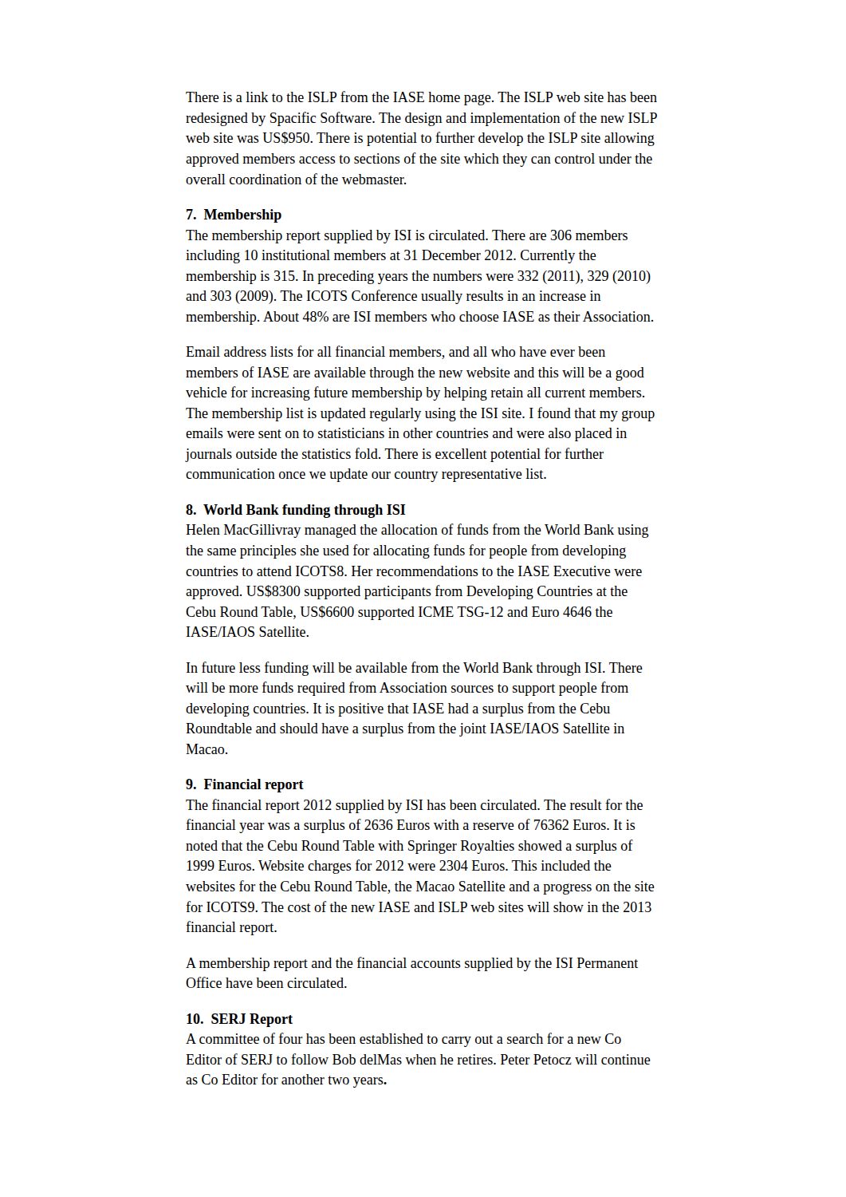There is a link to the ISLP from the IASE home page. The ISLP web site has been redesigned by Spacific Software. The design and implementation of the new ISLP web site was US$950. There is potential to further develop the ISLP site allowing approved members access to sections of the site which they can control under the overall coordination of the webmaster.
7. Membership
The membership report supplied by ISI is circulated. There are 306 members including 10 institutional members at 31 December 2012. Currently the membership is 315. In preceding years the numbers were 332 (2011), 329 (2010) and 303 (2009). The ICOTS Conference usually results in an increase in membership. About 48% are ISI members who choose IASE as their Association.
Email address lists for all financial members, and all who have ever been members of IASE are available through the new website and this will be a good vehicle for increasing future membership by helping retain all current members. The membership list is updated regularly using the ISI site. I found that my group emails were sent on to statisticians in other countries and were also placed in journals outside the statistics fold. There is excellent potential for further communication once we update our country representative list.
8. World Bank funding through ISI
Helen MacGillivray managed the allocation of funds from the World Bank using the same principles she used for allocating funds for people from developing countries to attend ICOTS8. Her recommendations to the IASE Executive were approved. US$8300 supported participants from Developing Countries at the Cebu Round Table, US$6600 supported ICME TSG-12 and Euro 4646 the IASE/IAOS Satellite.
In future less funding will be available from the World Bank through ISI. There will be more funds required from Association sources to support people from developing countries. It is positive that IASE had a surplus from the Cebu Roundtable and should have a surplus from the joint IASE/IAOS Satellite in Macao.
9. Financial report
The financial report 2012 supplied by ISI has been circulated. The result for the financial year was a surplus of 2636 Euros with a reserve of 76362 Euros. It is noted that the Cebu Round Table with Springer Royalties showed a surplus of 1999 Euros. Website charges for 2012 were 2304 Euros. This included the websites for the Cebu Round Table, the Macao Satellite and a progress on the site for ICOTS9. The cost of the new IASE and ISLP web sites will show in the 2013 financial report.
A membership report and the financial accounts supplied by the ISI Permanent Office have been circulated.
10. SERJ Report
A committee of four has been established to carry out a search for a new Co Editor of SERJ to follow Bob delMas when he retires. Peter Petocz will continue as Co Editor for another two years.